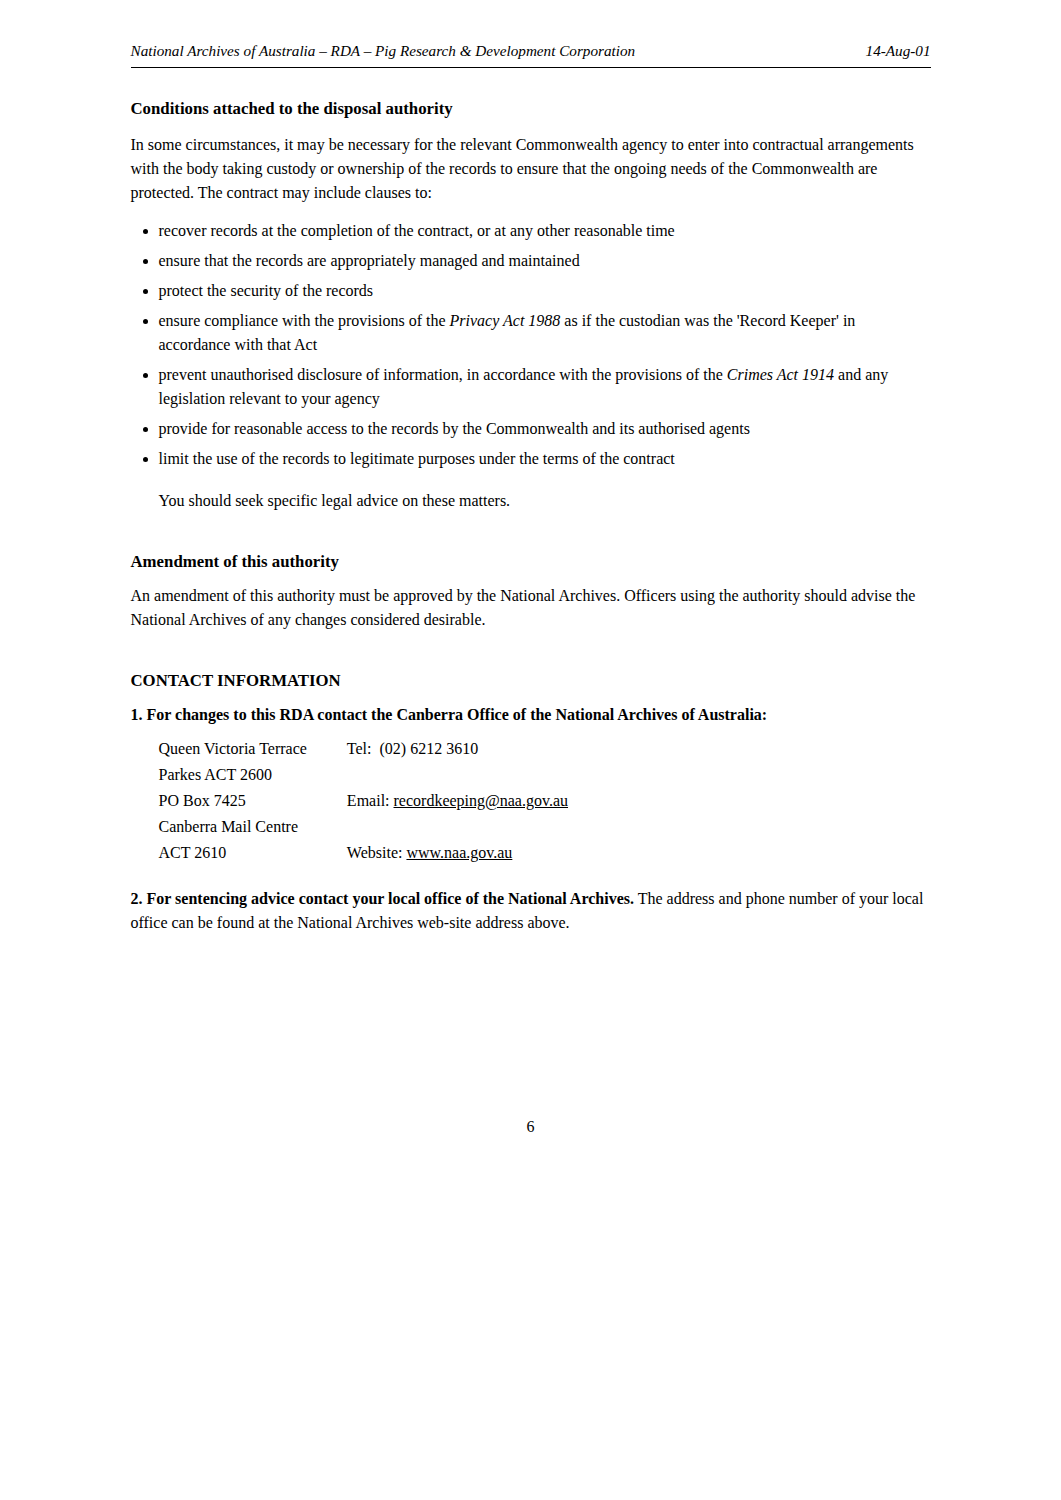National Archives of Australia – RDA – Pig Research & Development Corporation 14-Aug-01
Conditions attached to the disposal authority
In some circumstances, it may be necessary for the relevant Commonwealth agency to enter into contractual arrangements with the body taking custody or ownership of the records to ensure that the ongoing needs of the Commonwealth are protected. The contract may include clauses to:
recover records at the completion of the contract, or at any other reasonable time
ensure that the records are appropriately managed and maintained
protect the security of the records
ensure compliance with the provisions of the Privacy Act 1988 as if the custodian was the 'Record Keeper' in accordance with that Act
prevent unauthorised disclosure of information, in accordance with the provisions of the Crimes Act 1914 and any legislation relevant to your agency
provide for reasonable access to the records by the Commonwealth and its authorised agents
limit the use of the records to legitimate purposes under the terms of the contract
You should seek specific legal advice on these matters.
Amendment of this authority
An amendment of this authority must be approved by the National Archives. Officers using the authority should advise the National Archives of any changes considered desirable.
CONTACT INFORMATION
1. For changes to this RDA contact the Canberra Office of the National Archives of Australia:
| Queen Victoria Terrace | Tel: (02) 6212 3610 |
| Parkes ACT 2600 | |
| PO Box 7425 | Email: recordkeeping@naa.gov.au |
| Canberra Mail Centre | |
| ACT 2610 | Website: www.naa.gov.au |
2. For sentencing advice contact your local office of the National Archives. The address and phone number of your local office can be found at the National Archives web-site address above.
6